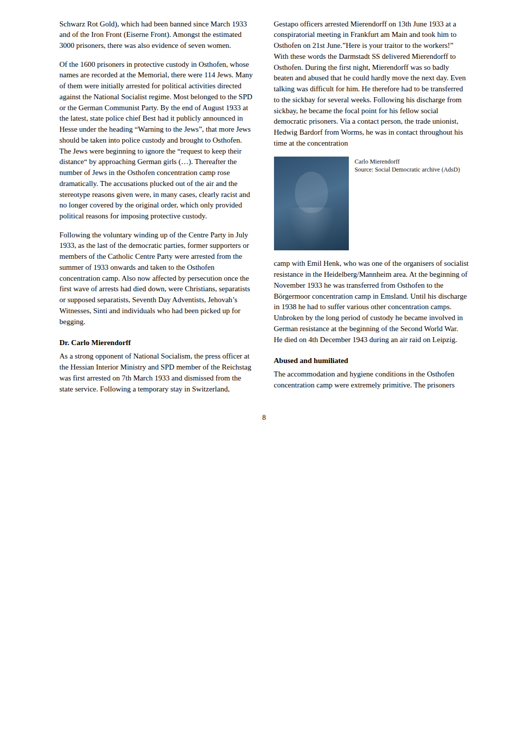Schwarz Rot Gold), which had been banned since March 1933 and of the Iron Front (Eiserne Front). Amongst the estimated 3000 prisoners, there was also evidence of seven women.
Of the 1600 prisoners in protective custody in Osthofen, whose names are recorded at the Memorial, there were 114 Jews. Many of them were initially arrested for political activities directed against the National Socialist regime. Most belonged to the SPD or the German Communist Party. By the end of August 1933 at the latest, state police chief Best had it publicly announced in Hesse under the heading “Warning to the Jews”, that more Jews should be taken into police custody and brought to Osthofen. The Jews were beginning to ignore the “request to keep their distance“ by approaching German girls (…). Thereafter the number of Jews in the Osthofen concentration camp rose dramatically. The accusations plucked out of the air and the stereotype reasons given were, in many cases, clearly racist and no longer covered by the original order, which only provided political reasons for imposing protective custody.
Following the voluntary winding up of the Centre Party in July 1933, as the last of the democratic parties, former supporters or members of the Catholic Centre Party were arrested from the summer of 1933 onwards and taken to the Osthofen concentration camp. Also now affected by persecution once the first wave of arrests had died down, were Christians, separatists or supposed separatists, Seventh Day Adventists, Jehovah’s Witnesses, Sinti and individuals who had been picked up for begging.
Dr. Carlo Mierendorff
As a strong opponent of National Socialism, the press officer at the Hessian Interior Ministry and SPD member of the Reichstag was first arrested on 7th March 1933 and dismissed from the state service. Following a temporary stay in Switzerland, Gestapo officers arrested Mierendorff on 13th June 1933 at a conspiratorial meeting in Frankfurt am Main and took him to Osthofen on 21st June.”Here is your traitor to the workers!” With these words the Darmstadt SS delivered Mierendorff to Osthofen. During the first night, Mierendorff was so badly beaten and abused that he could hardly move the next day. Even talking was difficult for him. He therefore had to be transferred to the sickbay for several weeks. Following his discharge from sickbay, he became the focal point for his fellow social democratic prisoners. Via a contact person, the trade unionist, Hedwig Bardorf from Worms, he was in contact throughout his time at the concentration
Carlo Mierendorff
Source: Social Democratic archive (AdsD)
camp with Emil Henk, who was one of the organisers of socialist resistance in the Heidelberg/Mannheim area. At the beginning of November 1933 he was transferred from Osthofen to the Börgermoor concentration camp in Emsland. Until his discharge in 1938 he had to suffer various other concentration camps. Unbroken by the long period of custody he became involved in German resistance at the beginning of the Second World War. He died on 4th December 1943 during an air raid on Leipzig.
Abused and humiliated
The accommodation and hygiene conditions in the Osthofen concentration camp were extremely primitive. The prisoners
8